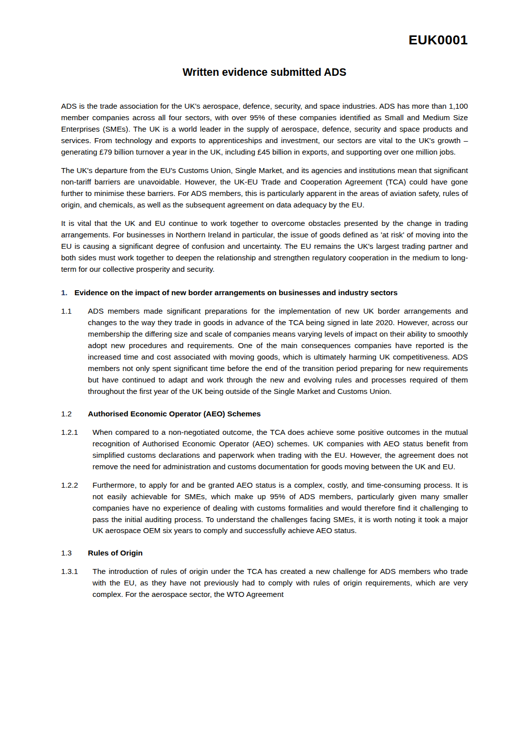EUK0001
Written evidence submitted ADS
ADS is the trade association for the UK's aerospace, defence, security, and space industries. ADS has more than 1,100 member companies across all four sectors, with over 95% of these companies identified as Small and Medium Size Enterprises (SMEs). The UK is a world leader in the supply of aerospace, defence, security and space products and services. From technology and exports to apprenticeships and investment, our sectors are vital to the UK's growth – generating £79 billion turnover a year in the UK, including £45 billion in exports, and supporting over one million jobs.
The UK's departure from the EU's Customs Union, Single Market, and its agencies and institutions mean that significant non-tariff barriers are unavoidable. However, the UK-EU Trade and Cooperation Agreement (TCA) could have gone further to minimise these barriers. For ADS members, this is particularly apparent in the areas of aviation safety, rules of origin, and chemicals, as well as the subsequent agreement on data adequacy by the EU.
It is vital that the UK and EU continue to work together to overcome obstacles presented by the change in trading arrangements. For businesses in Northern Ireland in particular, the issue of goods defined as 'at risk' of moving into the EU is causing a significant degree of confusion and uncertainty. The EU remains the UK's largest trading partner and both sides must work together to deepen the relationship and strengthen regulatory cooperation in the medium to long-term for our collective prosperity and security.
1. Evidence on the impact of new border arrangements on businesses and industry sectors
1.1 ADS members made significant preparations for the implementation of new UK border arrangements and changes to the way they trade in goods in advance of the TCA being signed in late 2020. However, across our membership the differing size and scale of companies means varying levels of impact on their ability to smoothly adopt new procedures and requirements. One of the main consequences companies have reported is the increased time and cost associated with moving goods, which is ultimately harming UK competitiveness. ADS members not only spent significant time before the end of the transition period preparing for new requirements but have continued to adapt and work through the new and evolving rules and processes required of them throughout the first year of the UK being outside of the Single Market and Customs Union.
1.2 Authorised Economic Operator (AEO) Schemes
1.2.1 When compared to a non-negotiated outcome, the TCA does achieve some positive outcomes in the mutual recognition of Authorised Economic Operator (AEO) schemes. UK companies with AEO status benefit from simplified customs declarations and paperwork when trading with the EU. However, the agreement does not remove the need for administration and customs documentation for goods moving between the UK and EU.
1.2.2 Furthermore, to apply for and be granted AEO status is a complex, costly, and time-consuming process. It is not easily achievable for SMEs, which make up 95% of ADS members, particularly given many smaller companies have no experience of dealing with customs formalities and would therefore find it challenging to pass the initial auditing process. To understand the challenges facing SMEs, it is worth noting it took a major UK aerospace OEM six years to comply and successfully achieve AEO status.
1.3 Rules of Origin
1.3.1 The introduction of rules of origin under the TCA has created a new challenge for ADS members who trade with the EU, as they have not previously had to comply with rules of origin requirements, which are very complex. For the aerospace sector, the WTO Agreement